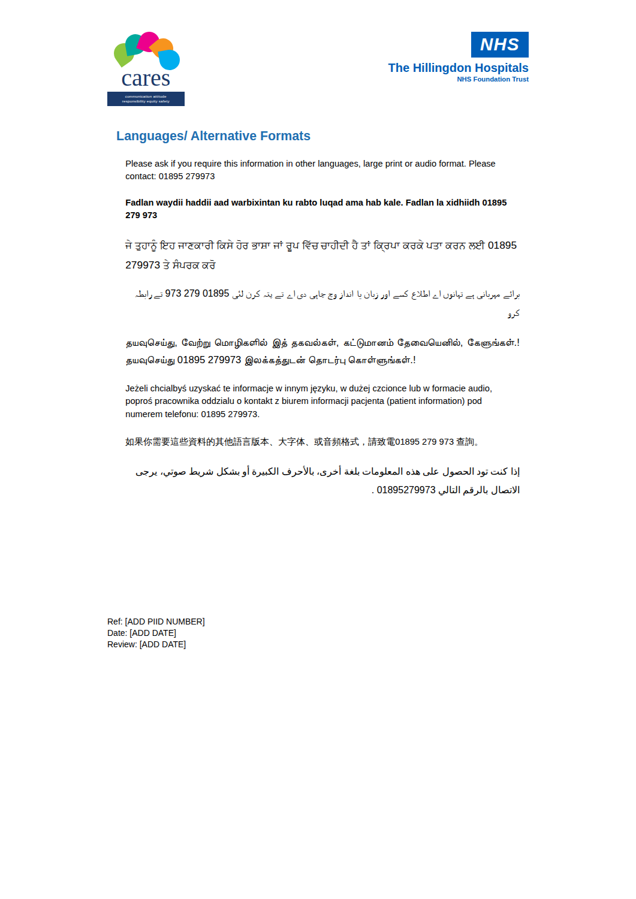cares
communication attitude
responsibility equity safety
NHS
The Hillingdon Hospitals
NHS Foundation Trust
Languages/ Alternative Formats
Please ask if you require this information in other languages, large print or audio format. Please contact: 01895 279973
Fadlan waydii haddii aad warbixintan ku rabto luqad ama hab kale. Fadlan la xidhiidh 01895 279 973
ਜੇ ਤੁਹਾਨੂੰ ਇਹ ਜਾਣਕਾਰੀ ਕਿਸੇ ਹੋਰ ਭਾਸ਼ਾ ਜਾਂ ਰੂਪ ਵਿੱਚ ਚਾਹੀਦੀ ਹੈ ਤਾਂ ਕ੍ਰਿਪਾ ਕਰਕੇ ਪਤਾ ਕਰਨ ਲਈ 01895 279973 ਤੇ ਸੰਪਰਕ ਕਰੋ
برائے مہربانی ہے تہانوں اے اطلاع کسے اور زبان یا انداز وچ چاہی دی اے تے پتہ کرن لئی 01895 279 973 تے رابطہ کرو
தயவுசெய்து, வேற்று மொழிகளில் இத் தகவல்கள், கட்டுமானம் தேவையெனில், கேளுங்கள்.! தயவுசெய்து 01895 279973 இலக்கத்துடன் தொடர்பு கொள்ளுங்கள்.!
Jeżeli chcialbyś uzyskać te informacje w innym języku, w dużej czcionce lub w formacie audio, poproś pracownika oddzialu o kontakt z biurem informacji pacjenta (patient information) pod numerem telefonu: 01895 279973.
如果你需要這些資料的其他語言版本、大字体、或音頻格式，請致電01895 279 973 查詢。
إذا كنت تود الحصول على هذه المعلومات بلغة أخرى، بالأحرف الكبيرة أو بشكل شريط صوتي، يرجى الاتصال بالرقم التالي 01895279973 .
Ref: [ADD PIID NUMBER]
Date: [ADD DATE]
Review: [ADD DATE]